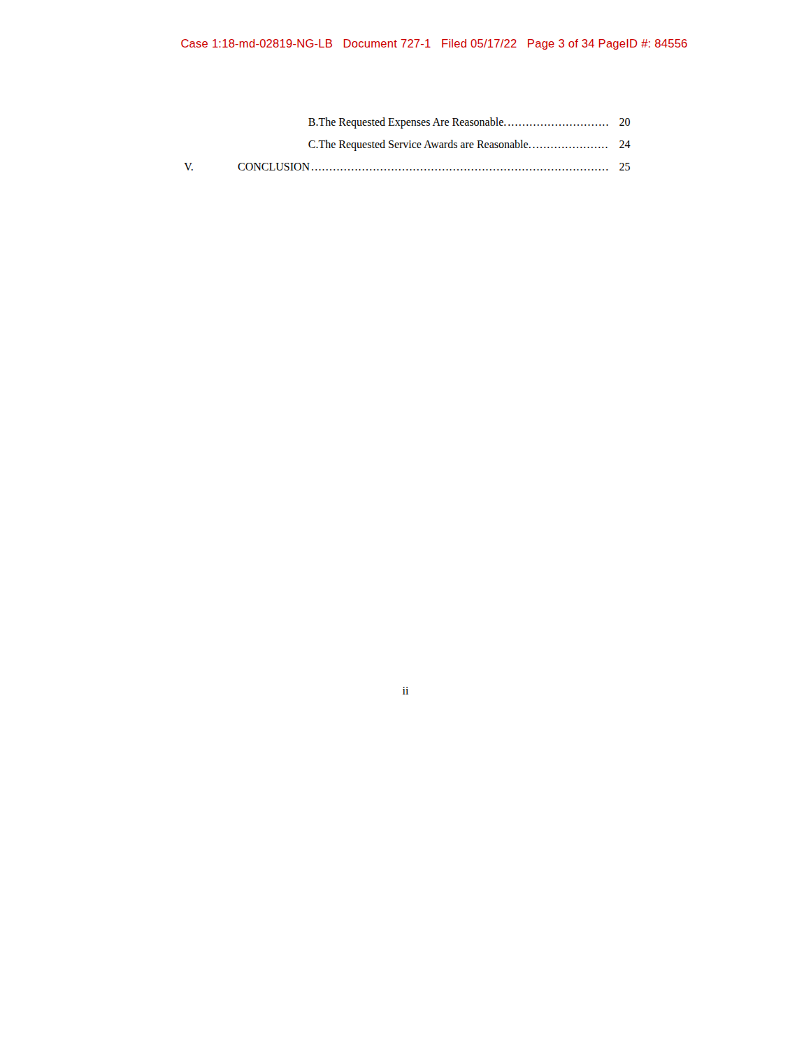Case 1:18-md-02819-NG-LB Document 727-1 Filed 05/17/22 Page 3 of 34 PageID #: 84556
B.
The Requested Expenses Are Reasonable. ........................................................... 20
C.
The Requested Service Awards are Reasonable. ................................................. 24
V.
CONCLUSION ............................................................................................................... 25
ii